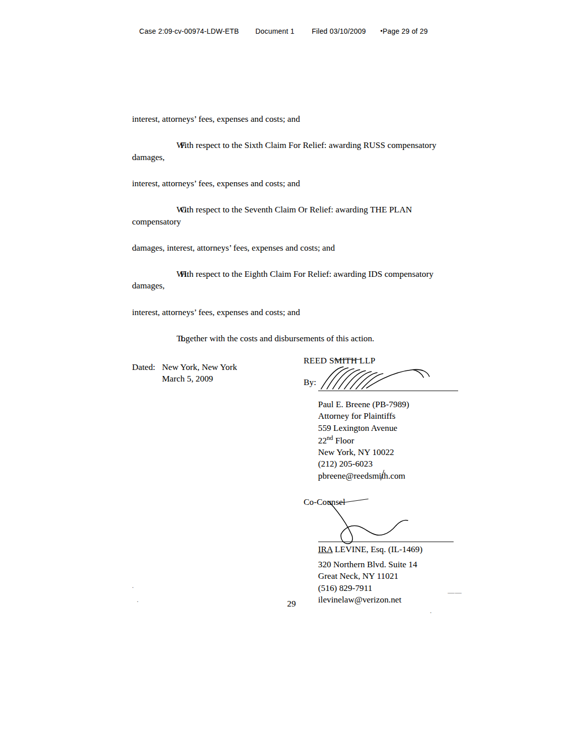Case 2:09-cv-00974-LDW-ETB Document 1 Filed 03/10/2009 •Page 29 of 29
interest, attorneys’ fees, expenses and costs; and
F. With respect to the Sixth Claim For Relief: awarding RUSS compensatory damages,
interest, attorneys’ fees, expenses and costs; and
G. With respect to the Seventh Claim Or Relief: awarding THE PLAN compensatory
damages, interest, attorneys’ fees, expenses and costs; and
H. With respect to the Eighth Claim For Relief: awarding IDS compensatory damages,
interest, attorneys’ fees, expenses and costs; and
I. Together with the costs and disbursements of this action.
Dated: New York, New York
March 5, 2009
REED SMITH LLP
By:
Paul E. Breene (PB-7989)
Attorney for Plaintiffs
559 Lexington Avenue
22nd Floor
New York, NY 10022
(212) 205-6023
pbreene@reedsmith.com
Co-Counsel
IRA LEVINE, Esq. (IL-1469)
320 Northern Blvd. Suite 14
Great Neck, NY 11021
(516) 829-7911
ilevinelaw@verizon.net
29
.
.
——
.